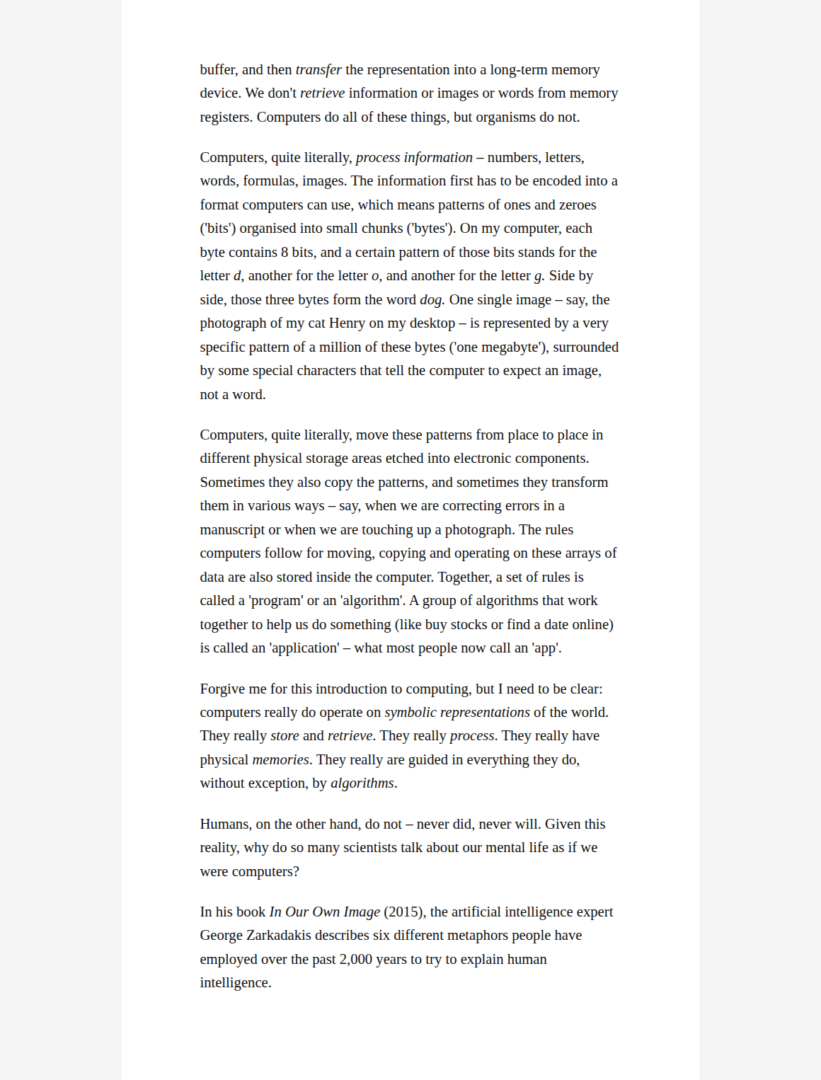buffer, and then transfer the representation into a long-term memory device. We don't retrieve information or images or words from memory registers. Computers do all of these things, but organisms do not.
Computers, quite literally, process information – numbers, letters, words, formulas, images. The information first has to be encoded into a format computers can use, which means patterns of ones and zeroes ('bits') organised into small chunks ('bytes'). On my computer, each byte contains 8 bits, and a certain pattern of those bits stands for the letter d, another for the letter o, and another for the letter g. Side by side, those three bytes form the word dog. One single image – say, the photograph of my cat Henry on my desktop – is represented by a very specific pattern of a million of these bytes ('one megabyte'), surrounded by some special characters that tell the computer to expect an image, not a word.
Computers, quite literally, move these patterns from place to place in different physical storage areas etched into electronic components. Sometimes they also copy the patterns, and sometimes they transform them in various ways – say, when we are correcting errors in a manuscript or when we are touching up a photograph. The rules computers follow for moving, copying and operating on these arrays of data are also stored inside the computer. Together, a set of rules is called a 'program' or an 'algorithm'. A group of algorithms that work together to help us do something (like buy stocks or find a date online) is called an 'application' – what most people now call an 'app'.
Forgive me for this introduction to computing, but I need to be clear: computers really do operate on symbolic representations of the world. They really store and retrieve. They really process. They really have physical memories. They really are guided in everything they do, without exception, by algorithms.
Humans, on the other hand, do not – never did, never will. Given this reality, why do so many scientists talk about our mental life as if we were computers?
In his book In Our Own Image (2015), the artificial intelligence expert George Zarkadakis describes six different metaphors people have employed over the past 2,000 years to try to explain human intelligence.